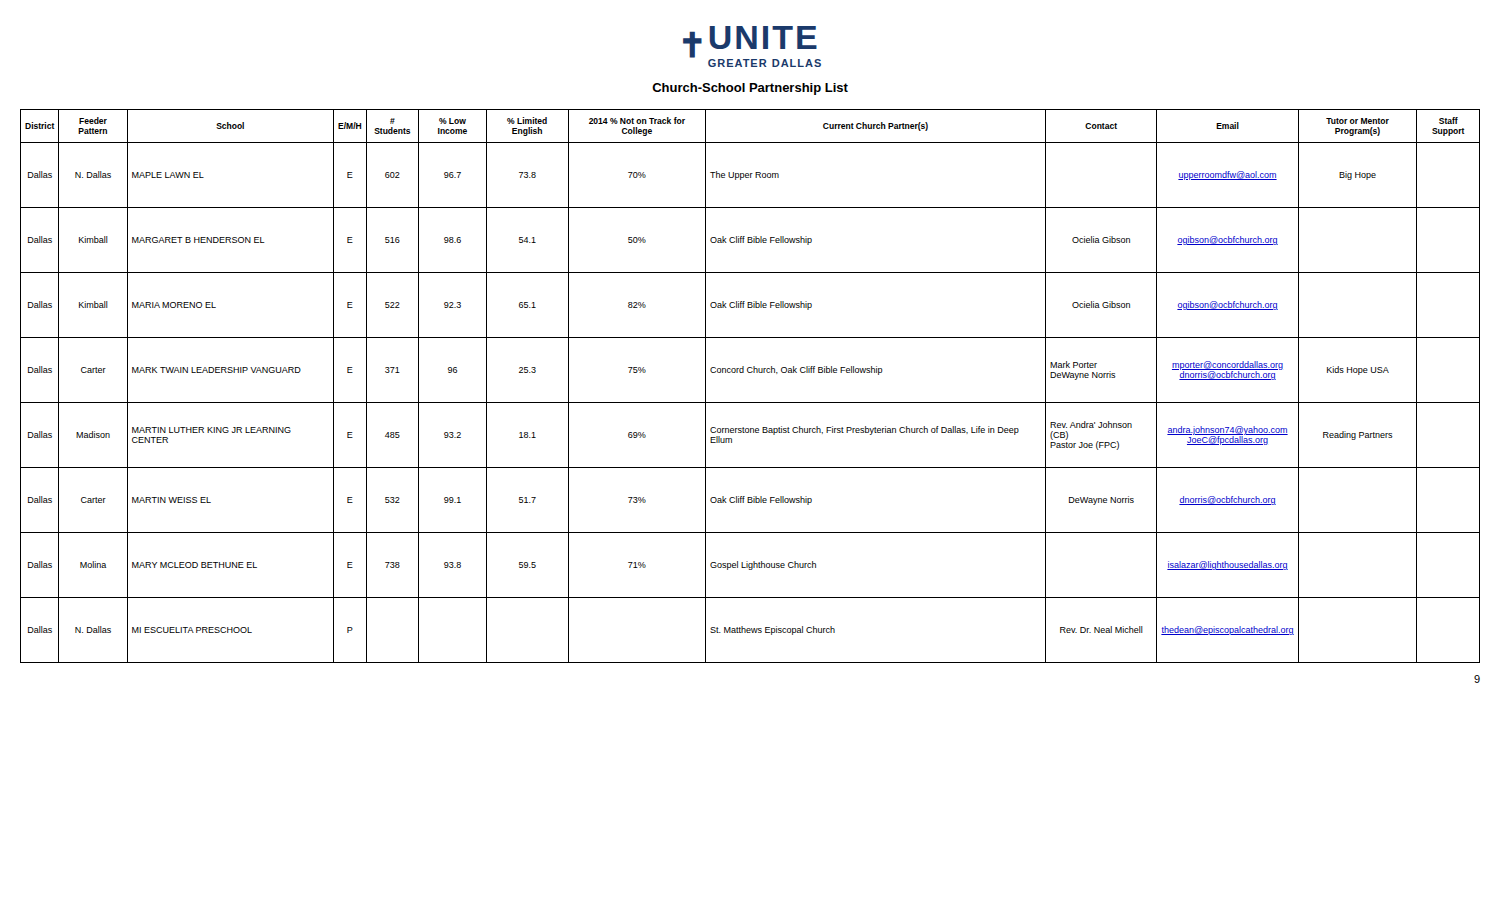✝UNITE
GREATER DALLAS
Church-School Partnership List
| District | Feeder Pattern | School | E/M/H | # Students | % Low Income | % Limited English | 2014 % Not on Track for College | Current Church Partner(s) | Contact | Email | Tutor or Mentor Program(s) | Staff Support |
| --- | --- | --- | --- | --- | --- | --- | --- | --- | --- | --- | --- | --- |
| Dallas | N. Dallas | MAPLE LAWN EL | E | 602 | 96.7 | 73.8 | 70% | The Upper Room | | upperroomdfw@aol.com | Big Hope | |
| Dallas | Kimball | MARGARET B HENDERSON EL | E | 516 | 98.6 | 54.1 | 50% | Oak Cliff Bible Fellowship | Ocielia Gibson | ogibson@ocbfchurch.org | | |
| Dallas | Kimball | MARIA MORENO EL | E | 522 | 92.3 | 65.1 | 82% | Oak Cliff Bible Fellowship | Ocielia Gibson | ogibson@ocbfchurch.org | | |
| Dallas | Carter | MARK TWAIN LEADERSHIP VANGUARD | E | 371 | 96 | 25.3 | 75% | Concord Church, Oak Cliff Bible Fellowship | Mark Porter DeWayne Norris | mporter@concorddallas.org dnorris@ocbfchurch.org | Kids Hope USA | |
| Dallas | Madison | MARTIN LUTHER KING JR LEARNING CENTER | E | 485 | 93.2 | 18.1 | 69% | Cornerstone Baptist Church, First Presbyterian Church of Dallas, Life in Deep Ellum | Rev. Andra' Johnson (CB) Pastor Joe (FPC) | andra.johnson74@yahoo.com JoeC@fpcdallas.org | Reading Partners | |
| Dallas | Carter | MARTIN WEISS EL | E | 532 | 99.1 | 51.7 | 73% | Oak Cliff Bible Fellowship | DeWayne Norris | dnorris@ocbfchurch.org | | |
| Dallas | Molina | MARY MCLEOD BETHUNE EL | E | 738 | 93.8 | 59.5 | 71% | Gospel Lighthouse Church | | isalazar@lighthousedallas.org | | |
| Dallas | N. Dallas | MI ESCUELITA PRESCHOOL | P | | | | | St. Matthews Episcopal Church | Rev. Dr. Neal Michell | thedean@episcopalcathedral.org | | |
9